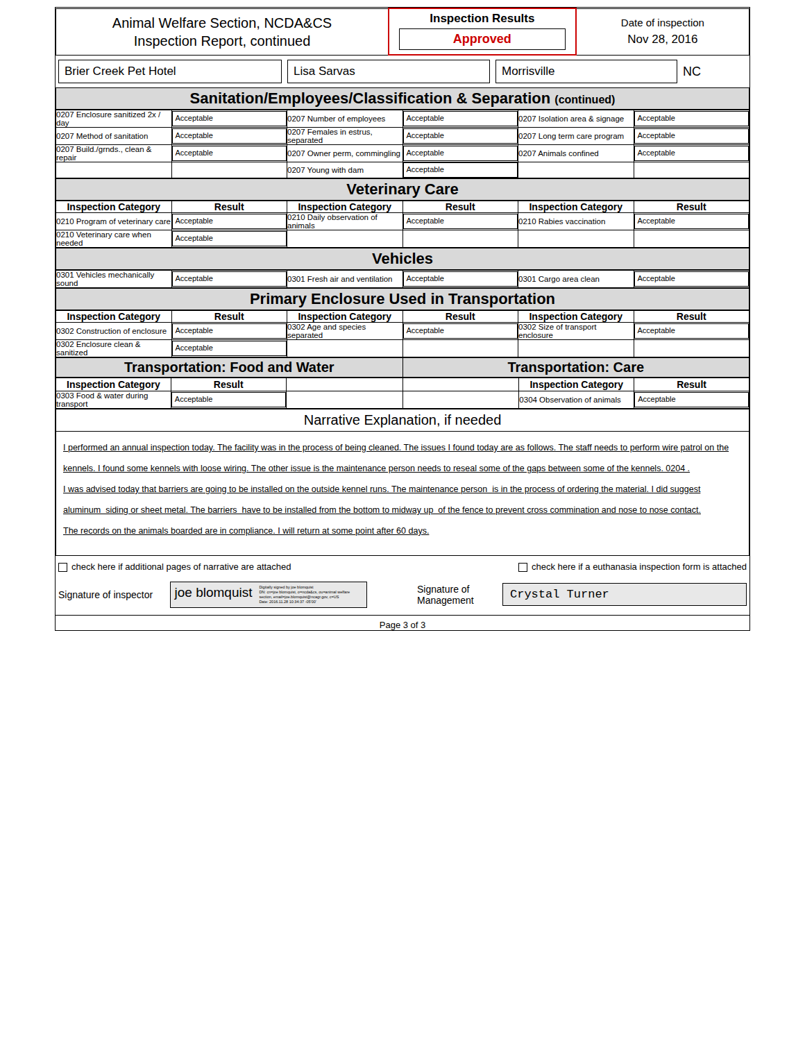| Animal Welfare Section, NCDA&CS Inspection Report, continued | Inspection Results Approved | Date of inspection Nov 28, 2016 |
| Brier Creek Pet Hotel | Lisa Sarvas | Morrisville | NC |
Sanitation/Employees/Classification & Separation (continued)
| 0207 Enclosure sanitized 2x / day | Acceptable | 0207 Number of employees | Acceptable | 0207 Isolation area & signage | Acceptable |
| 0207 Method of sanitation | Acceptable | 0207 Females in estrus, separated | Acceptable | 0207 Long term care program | Acceptable |
| 0207 Build./grnds., clean & repair | Acceptable | 0207 Owner perm, commingling | Acceptable | 0207 Animals confined | Acceptable |
| | | 0207 Young with dam | Acceptable | | |
Veterinary Care
| Inspection Category | Result | Inspection Category | Result | Inspection Category | Result |
| 0210 Program of veterinary care | Acceptable | 0210 Daily observation of animals | Acceptable | 0210 Rabies vaccination | Acceptable |
| 0210 Veterinary care when needed | Acceptable | | | | |
Vehicles
| 0301 Vehicles mechanically sound | Acceptable | 0301 Fresh air and ventilation | Acceptable | 0301 Cargo area clean | Acceptable |
Primary Enclosure Used in Transportation
| Inspection Category | Result | Inspection Category | Result | Inspection Category | Result |
| 0302 Construction of enclosure | Acceptable | 0302 Age and species separated | Acceptable | 0302 Size of transport enclosure | Acceptable |
| 0302 Enclosure clean & sanitized | Acceptable | | | | |
| Transportation: Food and Water | Transportation: Care |
| Inspection Category | Result | | | Inspection Category | Result |
| 0303 Food & water during transport | Acceptable | | | 0304 Observation of animals | Acceptable |
Narrative Explanation, if needed
I performed an annual inspection today. The facility was in the process of being cleaned. The issues I found today are as follows. The staff needs to perform wire patrol on the kennels. I found some kennels with loose wiring. The other issue is the maintenance person needs to reseal some of the gaps between some of the kennels. 0204 .
I was advised today that barriers are going to be installed on the outside kennel runs. The maintenance person is in the process of ordering the material. I did suggest aluminum siding or sheet metal. The barriers have to be installed from the bottom to midway up of the fence to prevent cross commination and nose to nose contact.
The records on the animals boarded are in compliance. I will return at some point after 60 days.
| check here if additional pages of narrative are attached | check here if a euthanasia inspection form is attached |
| Signature of inspector | joe blomquist Digitally signed by joe blomquist DN: cn=joe blomquist, o=ncda&cs, ou=animal welfare section, email=joe.blomquist@ncagr.gov, c=US Date: 2016.11.28 10:34:37 -05'00' | Signature of Management | Crystal Turner |
Page 3 of 3